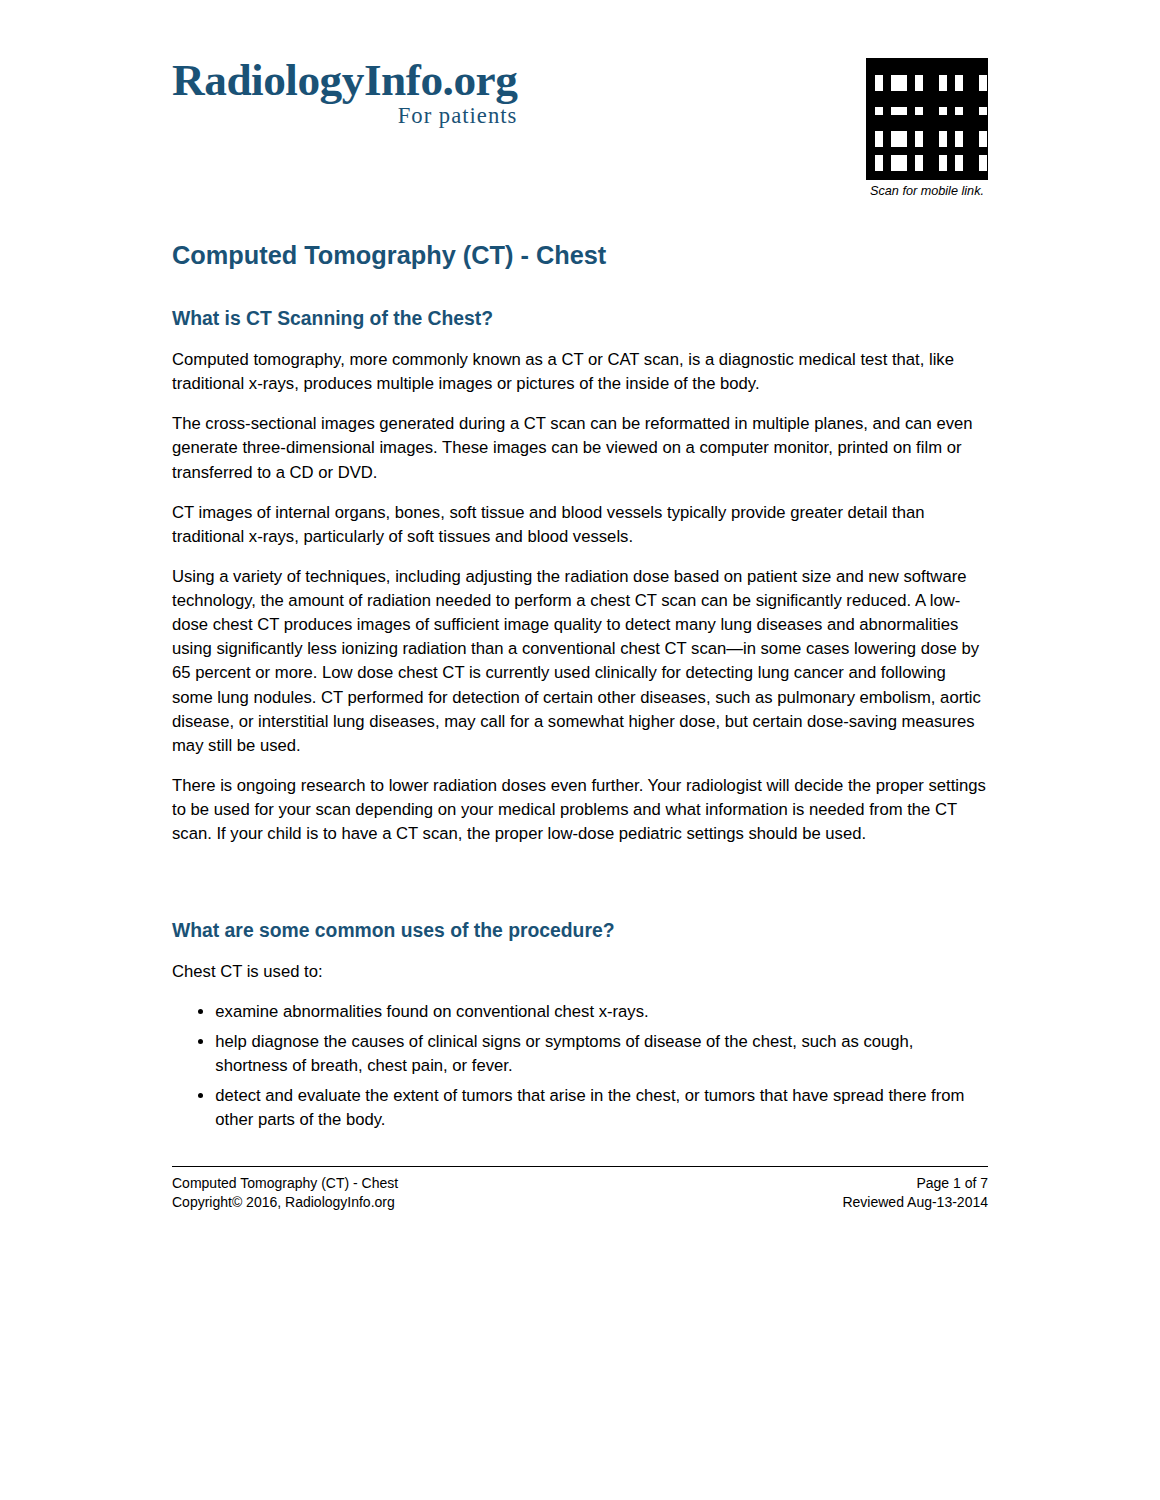RadiologyInfo.org
For patients
Scan for mobile link.
Computed Tomography (CT) - Chest
What is CT Scanning of the Chest?
Computed tomography, more commonly known as a CT or CAT scan, is a diagnostic medical test that, like traditional x-rays, produces multiple images or pictures of the inside of the body.
The cross-sectional images generated during a CT scan can be reformatted in multiple planes, and can even generate three-dimensional images. These images can be viewed on a computer monitor, printed on film or transferred to a CD or DVD.
CT images of internal organs, bones, soft tissue and blood vessels typically provide greater detail than traditional x-rays, particularly of soft tissues and blood vessels.
Using a variety of techniques, including adjusting the radiation dose based on patient size and new software technology, the amount of radiation needed to perform a chest CT scan can be significantly reduced. A low-dose chest CT produces images of sufficient image quality to detect many lung diseases and abnormalities using significantly less ionizing radiation than a conventional chest CT scan—in some cases lowering dose by 65 percent or more. Low dose chest CT is currently used clinically for detecting lung cancer and following some lung nodules. CT performed for detection of certain other diseases, such as pulmonary embolism, aortic disease, or interstitial lung diseases, may call for a somewhat higher dose, but certain dose-saving measures may still be used.
There is ongoing research to lower radiation doses even further. Your radiologist will decide the proper settings to be used for your scan depending on your medical problems and what information is needed from the CT scan. If your child is to have a CT scan, the proper low-dose pediatric settings should be used.
What are some common uses of the procedure?
Chest CT is used to:
examine abnormalities found on conventional chest x-rays.
help diagnose the causes of clinical signs or symptoms of disease of the chest, such as cough, shortness of breath, chest pain, or fever.
detect and evaluate the extent of tumors that arise in the chest, or tumors that have spread there from other parts of the body.
Computed Tomography (CT) - Chest
Copyright© 2016, RadiologyInfo.org
Page 1 of 7
Reviewed Aug-13-2014